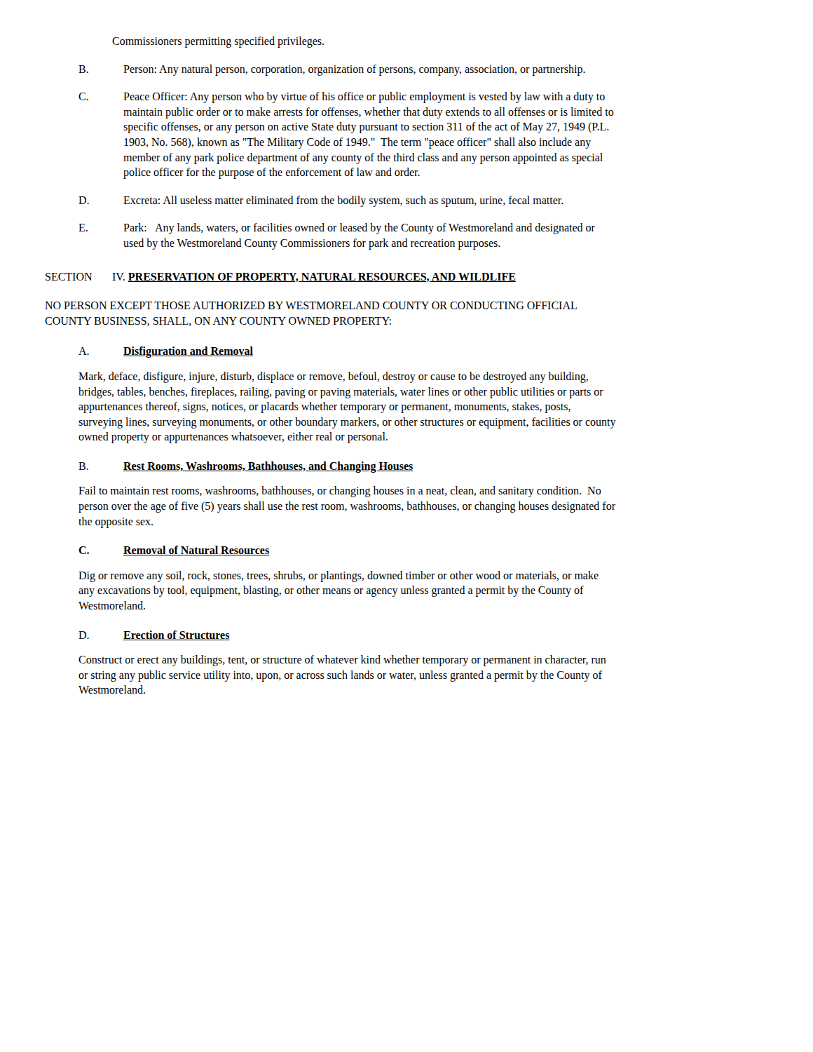Commissioners permitting specified privileges.
B.
Person: Any natural person, corporation, organization of persons, company, association, or partnership.
C.
Peace Officer: Any person who by virtue of his office or public employment is vested by law with a duty to maintain public order or to make arrests for offenses, whether that duty extends to all offenses or is limited to specific offenses, or any person on active State duty pursuant to section 311 of the act of May 27, 1949 (P.L. 1903, No. 568), known as "The Military Code of 1949." The term "peace officer" shall also include any member of any park police department of any county of the third class and any person appointed as special police officer for the purpose of the enforcement of law and order.
D.
Excreta: All useless matter eliminated from the bodily system, such as sputum, urine, fecal matter.
E.
Park: Any lands, waters, or facilities owned or leased by the County of Westmoreland and designated or used by the Westmoreland County Commissioners for park and recreation purposes.
SECTIONIV. PRESERVATION OF PROPERTY, NATURAL RESOURCES, AND WILDLIFE
NO PERSON EXCEPT THOSE AUTHORIZED BY WESTMORELAND COUNTY OR CONDUCTING OFFICIAL COUNTY BUSINESS, SHALL, ON ANY COUNTY OWNED PROPERTY:
A.
Disfiguration and Removal
Mark, deface, disfigure, injure, disturb, displace or remove, befoul, destroy or cause to be destroyed any building, bridges, tables, benches, fireplaces, railing, paving or paving materials, water lines or other public utilities or parts or appurtenances thereof, signs, notices, or placards whether temporary or permanent, monuments, stakes, posts, surveying lines, surveying monuments, or other boundary markers, or other structures or equipment, facilities or county owned property or appurtenances whatsoever, either real or personal.
B.
Rest Rooms, Washrooms, Bathhouses, and Changing Houses
Fail to maintain rest rooms, washrooms, bathhouses, or changing houses in a neat, clean, and sanitary condition. No person over the age of five (5) years shall use the rest room, washrooms, bathhouses, or changing houses designated for the opposite sex.
C.
Removal of Natural Resources
Dig or remove any soil, rock, stones, trees, shrubs, or plantings, downed timber or other wood or materials, or make any excavations by tool, equipment, blasting, or other means or agency unless granted a permit by the County of Westmoreland.
D.
Erection of Structures
Construct or erect any buildings, tent, or structure of whatever kind whether temporary or permanent in character, run or string any public service utility into, upon, or across such lands or water, unless granted a permit by the County of Westmoreland.